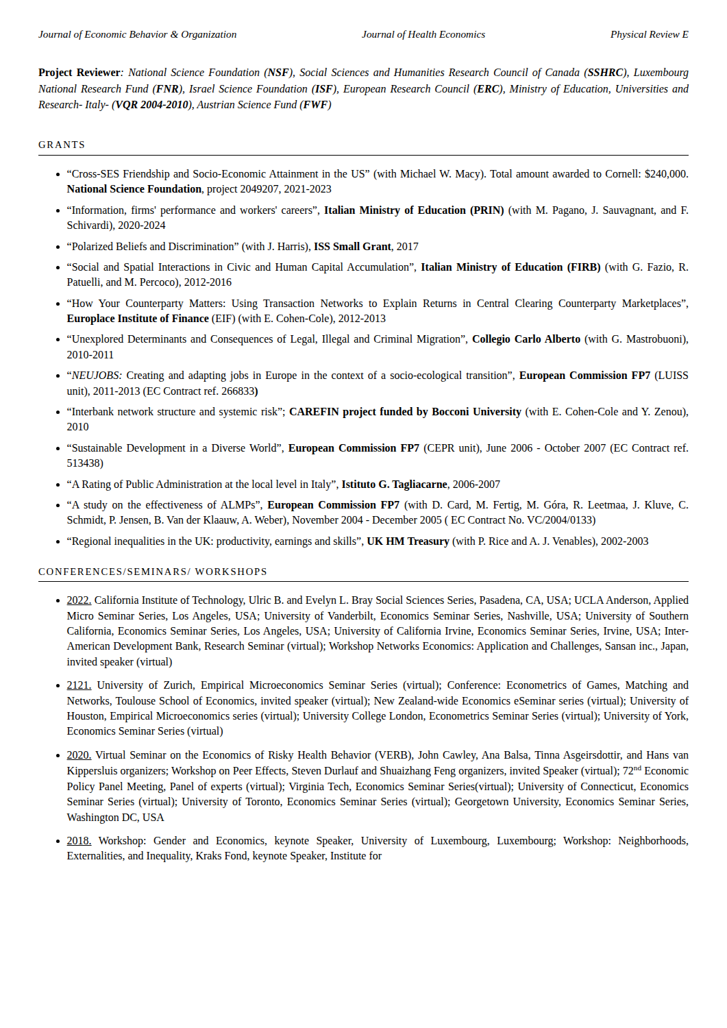Journal of Economic Behavior & Organization Journal of Health Economics Physical Review E
Project Reviewer: National Science Foundation (NSF), Social Sciences and Humanities Research Council of Canada (SSHRC), Luxembourg National Research Fund (FNR), Israel Science Foundation (ISF), European Research Council (ERC), Ministry of Education, Universities and Research- Italy- (VQR 2004-2010), Austrian Science Fund (FWF)
GRANTS
“Cross-SES Friendship and Socio-Economic Attainment in the US” (with Michael W. Macy). Total amount awarded to Cornell: $240,000. National Science Foundation, project 2049207, 2021-2023
“Information, firms' performance and workers' careers”, Italian Ministry of Education (PRIN) (with M. Pagano, J. Sauvagnant, and F. Schivardi), 2020-2024
“Polarized Beliefs and Discrimination” (with J. Harris), ISS Small Grant, 2017
“Social and Spatial Interactions in Civic and Human Capital Accumulation”, Italian Ministry of Education (FIRB) (with G. Fazio, R. Patuelli, and M. Percoco), 2012-2016
“How Your Counterparty Matters: Using Transaction Networks to Explain Returns in Central Clearing Counterparty Marketplaces”, Europlace Institute of Finance (EIF) (with E. Cohen-Cole), 2012-2013
“Unexplored Determinants and Consequences of Legal, Illegal and Criminal Migration”, Collegio Carlo Alberto (with G. Mastrobuoni), 2010-2011
“NEUJOBS: Creating and adapting jobs in Europe in the context of a socio-ecological transition”, European Commission FP7 (LUISS unit), 2011-2013 (EC Contract ref. 266833)
“Interbank network structure and systemic risk”; CAREFIN project funded by Bocconi University (with E. Cohen-Cole and Y. Zenou), 2010
“Sustainable Development in a Diverse World”, European Commission FP7 (CEPR unit), June 2006 - October 2007 (EC Contract ref. 513438)
“A Rating of Public Administration at the local level in Italy”, Istituto G. Tagliacarne, 2006-2007
“A study on the effectiveness of ALMPs”, European Commission FP7 (with D. Card, M. Fertig, M. Góra, R. Leetmaa, J. Kluve, C. Schmidt, P. Jensen, B. Van der Klaauw, A. Weber), November 2004 - December 2005 ( EC Contract No. VC/2004/0133)
“Regional inequalities in the UK: productivity, earnings and skills”, UK HM Treasury (with P. Rice and A. J. Venables), 2002-2003
CONFERENCES/SEMINARS/ WORKSHOPS
2022. California Institute of Technology, Ulric B. and Evelyn L. Bray Social Sciences Series, Pasadena, CA, USA; UCLA Anderson, Applied Micro Seminar Series, Los Angeles, USA; University of Vanderbilt, Economics Seminar Series, Nashville, USA; University of Southern California, Economics Seminar Series, Los Angeles, USA; University of California Irvine, Economics Seminar Series, Irvine, USA; Inter-American Development Bank, Research Seminar (virtual); Workshop Networks Economics: Application and Challenges, Sansan inc., Japan, invited speaker (virtual)
2121. University of Zurich, Empirical Microeconomics Seminar Series (virtual); Conference: Econometrics of Games, Matching and Networks, Toulouse School of Economics, invited speaker (virtual); New Zealand-wide Economics eSeminar series (virtual); University of Houston, Empirical Microeconomics series (virtual); University College London, Econometrics Seminar Series (virtual); University of York, Economics Seminar Series (virtual)
2020. Virtual Seminar on the Economics of Risky Health Behavior (VERB), John Cawley, Ana Balsa, Tinna Asgeirsdottir, and Hans van Kippersluis organizers; Workshop on Peer Effects, Steven Durlauf and Shuaizhang Feng organizers, invited Speaker (virtual); 72nd Economic Policy Panel Meeting, Panel of experts (virtual); Virginia Tech, Economics Seminar Series(virtual); University of Connecticut, Economics Seminar Series (virtual); University of Toronto, Economics Seminar Series (virtual); Georgetown University, Economics Seminar Series, Washington DC, USA
2018. Workshop: Gender and Economics, keynote Speaker, University of Luxembourg, Luxembourg; Workshop: Neighborhoods, Externalities, and Inequality, Kraks Fond, keynote Speaker, Institute for